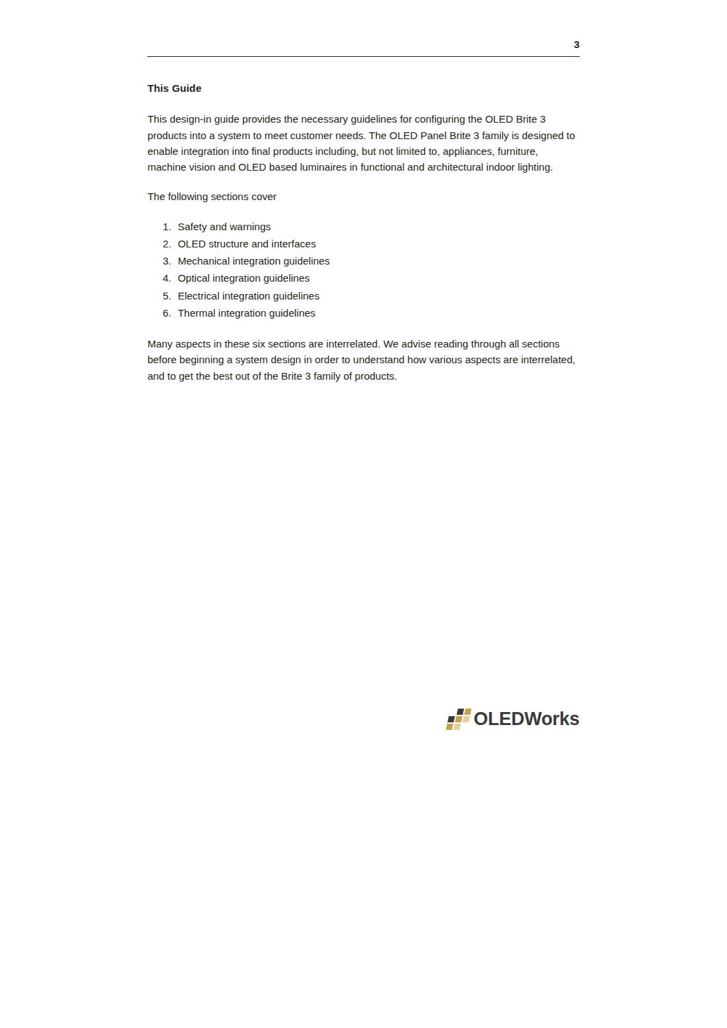3
This Guide
This design-in guide provides the necessary guidelines for configuring the OLED Brite 3 products into a system to meet customer needs. The OLED Panel Brite 3 family is designed to enable integration into final products including, but not limited to, appliances, furniture, machine vision and OLED based luminaires in functional and architectural indoor lighting.
The following sections cover
Safety and warnings
OLED structure and interfaces
Mechanical integration guidelines
Optical integration guidelines
Electrical integration guidelines
Thermal integration guidelines
Many aspects in these six sections are interrelated. We advise reading through all sections before beginning a system design in order to understand how various aspects are interrelated, and to get the best out of the Brite 3 family of products.
OLEDWorks